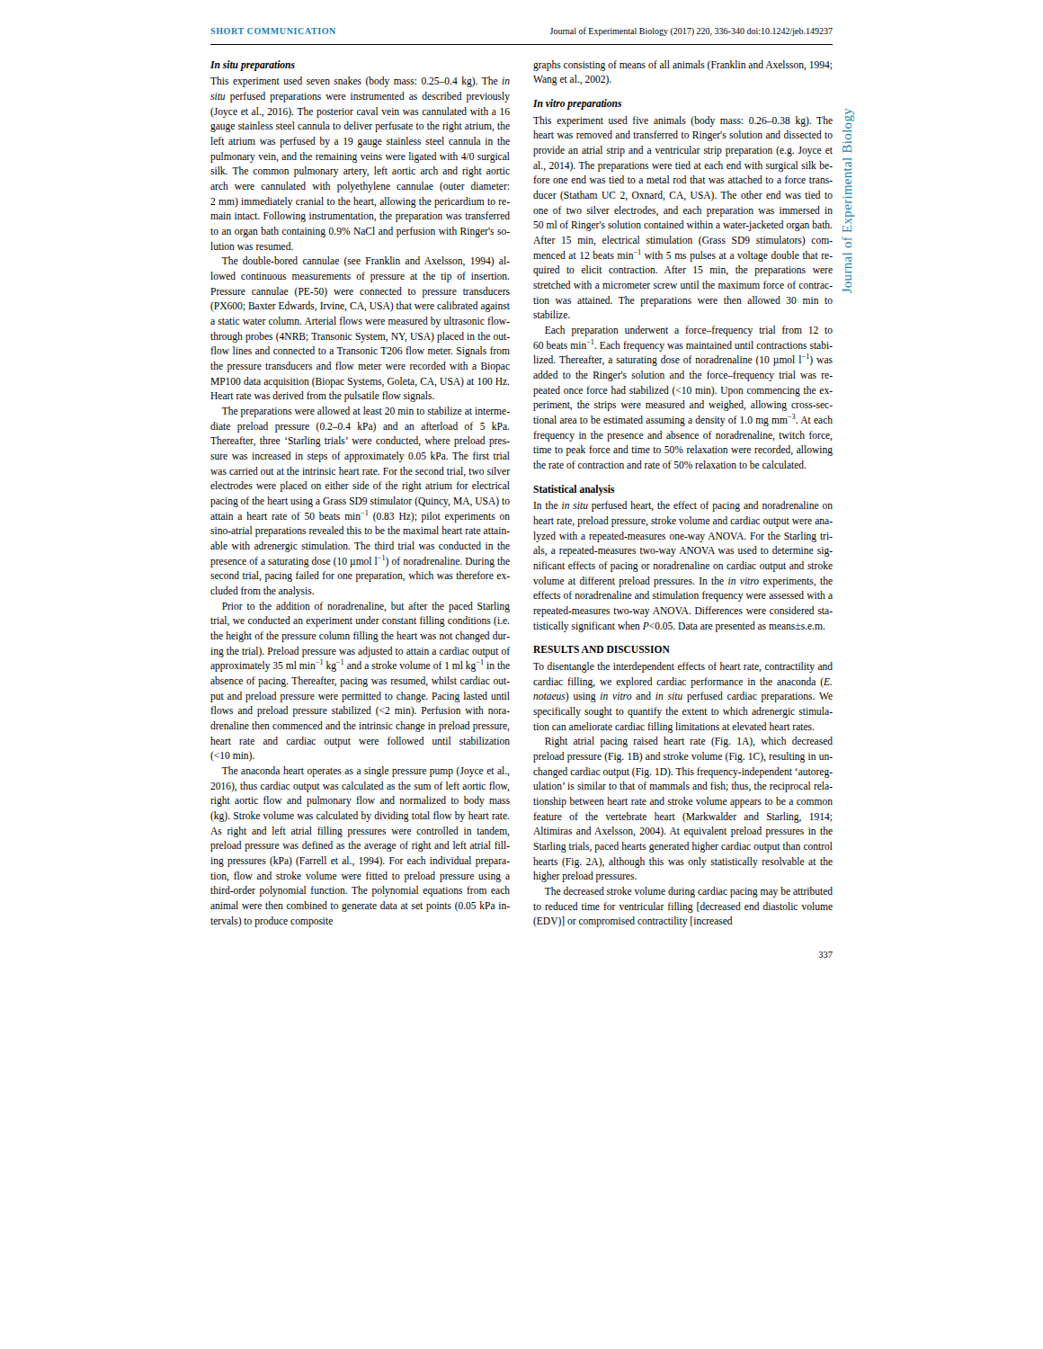Short Communication
Journal of Experimental Biology (2017) 220, 336-340 doi:10.1242/jeb.149237
In situ preparations
This experiment used seven snakes (body mass: 0.25–0.4 kg). The in situ perfused preparations were instrumented as described previously (Joyce et al., 2016). The posterior caval vein was cannulated with a 16 gauge stainless steel cannula to deliver perfusate to the right atrium, the left atrium was perfused by a 19 gauge stainless steel cannula in the pulmonary vein, and the remaining veins were ligated with 4/0 surgical silk. The common pulmonary artery, left aortic arch and right aortic arch were cannulated with polyethylene cannulae (outer diameter: 2 mm) immediately cranial to the heart, allowing the pericardium to remain intact. Following instrumentation, the preparation was transferred to an organ bath containing 0.9% NaCl and perfusion with Ringer's solution was resumed.
The double-bored cannulae (see Franklin and Axelsson, 1994) allowed continuous measurements of pressure at the tip of insertion. Pressure cannulae (PE-50) were connected to pressure transducers (PX600; Baxter Edwards, Irvine, CA, USA) that were calibrated against a static water column. Arterial flows were measured by ultrasonic flow-through probes (4NRB; Transonic System, NY, USA) placed in the outflow lines and connected to a Transonic T206 flow meter. Signals from the pressure transducers and flow meter were recorded with a Biopac MP100 data acquisition (Biopac Systems, Goleta, CA, USA) at 100 Hz. Heart rate was derived from the pulsatile flow signals.
The preparations were allowed at least 20 min to stabilize at intermediate preload pressure (0.2–0.4 kPa) and an afterload of 5 kPa. Thereafter, three ‘Starling trials’ were conducted, where preload pressure was increased in steps of approximately 0.05 kPa. The first trial was carried out at the intrinsic heart rate. For the second trial, two silver electrodes were placed on either side of the right atrium for electrical pacing of the heart using a Grass SD9 stimulator (Quincy, MA, USA) to attain a heart rate of 50 beats min−1 (0.83 Hz); pilot experiments on sino-atrial preparations revealed this to be the maximal heart rate attainable with adrenergic stimulation. The third trial was conducted in the presence of a saturating dose (10 µmol l−1) of noradrenaline. During the second trial, pacing failed for one preparation, which was therefore excluded from the analysis.
Prior to the addition of noradrenaline, but after the paced Starling trial, we conducted an experiment under constant filling conditions (i.e. the height of the pressure column filling the heart was not changed during the trial). Preload pressure was adjusted to attain a cardiac output of approximately 35 ml min−1 kg−1 and a stroke volume of 1 ml kg−1 in the absence of pacing. Thereafter, pacing was resumed, whilst cardiac output and preload pressure were permitted to change. Pacing lasted until flows and preload pressure stabilized (<2 min). Perfusion with noradrenaline then commenced and the intrinsic change in preload pressure, heart rate and cardiac output were followed until stabilization (<10 min).
The anaconda heart operates as a single pressure pump (Joyce et al., 2016), thus cardiac output was calculated as the sum of left aortic flow, right aortic flow and pulmonary flow and normalized to body mass (kg). Stroke volume was calculated by dividing total flow by heart rate. As right and left atrial filling pressures were controlled in tandem, preload pressure was defined as the average of right and left atrial filling pressures (kPa) (Farrell et al., 1994). For each individual preparation, flow and stroke volume were fitted to preload pressure using a third-order polynomial function. The polynomial equations from each animal were then combined to generate data at set points (0.05 kPa intervals) to produce composite
graphs consisting of means of all animals (Franklin and Axelsson, 1994; Wang et al., 2002).
In vitro preparations
This experiment used five animals (body mass: 0.26–0.38 kg). The heart was removed and transferred to Ringer's solution and dissected to provide an atrial strip and a ventricular strip preparation (e.g. Joyce et al., 2014). The preparations were tied at each end with surgical silk before one end was tied to a metal rod that was attached to a force transducer (Statham UC 2, Oxnard, CA, USA). The other end was tied to one of two silver electrodes, and each preparation was immersed in 50 ml of Ringer's solution contained within a water-jacketed organ bath. After 15 min, electrical stimulation (Grass SD9 stimulators) commenced at 12 beats min−1 with 5 ms pulses at a voltage double that required to elicit contraction. After 15 min, the preparations were stretched with a micrometer screw until the maximum force of contraction was attained. The preparations were then allowed 30 min to stabilize.
Each preparation underwent a force–frequency trial from 12 to 60 beats min−1. Each frequency was maintained until contractions stabilized. Thereafter, a saturating dose of noradrenaline (10 µmol l−1) was added to the Ringer's solution and the force–frequency trial was repeated once force had stabilized (<10 min). Upon commencing the experiment, the strips were measured and weighed, allowing cross-sectional area to be estimated assuming a density of 1.0 mg mm−3. At each frequency in the presence and absence of noradrenaline, twitch force, time to peak force and time to 50% relaxation were recorded, allowing the rate of contraction and rate of 50% relaxation to be calculated.
Statistical analysis
In the in situ perfused heart, the effect of pacing and noradrenaline on heart rate, preload pressure, stroke volume and cardiac output were analyzed with a repeated-measures one-way ANOVA. For the Starling trials, a repeated-measures two-way ANOVA was used to determine significant effects of pacing or noradrenaline on cardiac output and stroke volume at different preload pressures. In the in vitro experiments, the effects of noradrenaline and stimulation frequency were assessed with a repeated-measures two-way ANOVA. Differences were considered statistically significant when P<0.05. Data are presented as means±s.e.m.
RESULTS AND DISCUSSION
To disentangle the interdependent effects of heart rate, contractility and cardiac filling, we explored cardiac performance in the anaconda (E. notaeus) using in vitro and in situ perfused cardiac preparations. We specifically sought to quantify the extent to which adrenergic stimulation can ameliorate cardiac filling limitations at elevated heart rates.
Right atrial pacing raised heart rate (Fig. 1A), which decreased preload pressure (Fig. 1B) and stroke volume (Fig. 1C), resulting in unchanged cardiac output (Fig. 1D). This frequency-independent ‘autoregulation’ is similar to that of mammals and fish; thus, the reciprocal relationship between heart rate and stroke volume appears to be a common feature of the vertebrate heart (Markwalder and Starling, 1914; Altimiras and Axelsson, 2004). At equivalent preload pressures in the Starling trials, paced hearts generated higher cardiac output than control hearts (Fig. 2A), although this was only statistically resolvable at the higher preload pressures.
The decreased stroke volume during cardiac pacing may be attributed to reduced time for ventricular filling [decreased end diastolic volume (EDV)] or compromised contractility [increased
Journal of Experimental Biology
337